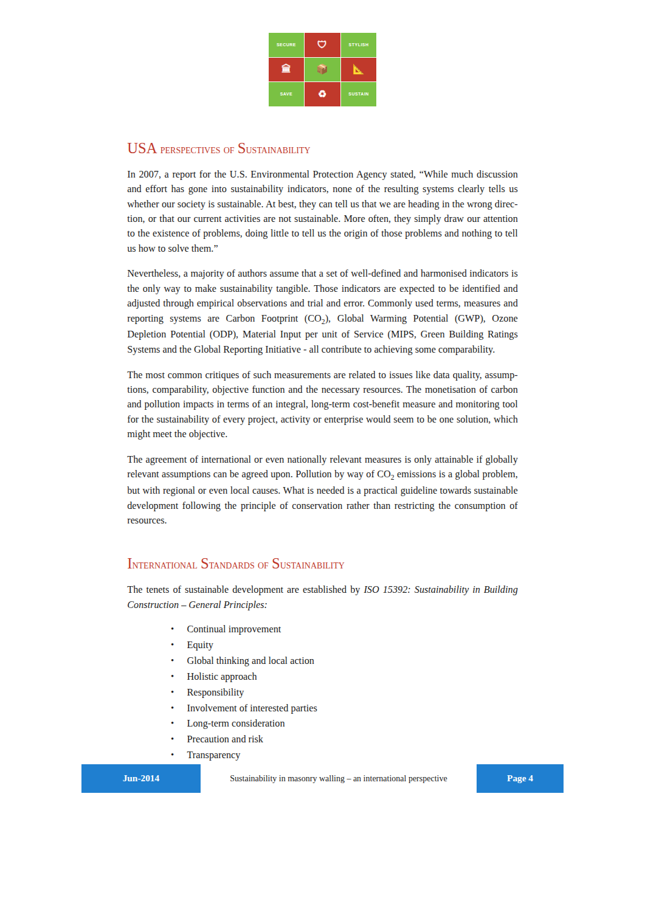| SECURE | 🛡 | STYLISH |
| 🏛 | 📦 | 📐 |
| SAVE | ♻ | SUSTAIN |
USA perspectives of Sustainability
In 2007, a report for the U.S. Environmental Protection Agency stated, “While much discussion and effort has gone into sustainability indicators, none of the resulting systems clearly tells us whether our society is sustainable. At best, they can tell us that we are heading in the wrong direction, or that our current activities are not sustainable. More often, they simply draw our attention to the existence of problems, doing little to tell us the origin of those problems and nothing to tell us how to solve them.”
Nevertheless, a majority of authors assume that a set of well-defined and harmonised indicators is the only way to make sustainability tangible. Those indicators are expected to be identified and adjusted through empirical observations and trial and error. Commonly used terms, measures and reporting systems are Carbon Footprint (CO2), Global Warming Potential (GWP), Ozone Depletion Potential (ODP), Material Input per unit of Service (MIPS, Green Building Ratings Systems and the Global Reporting Initiative - all contribute to achieving some comparability.
The most common critiques of such measurements are related to issues like data quality, assumptions, comparability, objective function and the necessary resources. The monetisation of carbon and pollution impacts in terms of an integral, long-term cost-benefit measure and monitoring tool for the sustainability of every project, activity or enterprise would seem to be one solution, which might meet the objective.
The agreement of international or even nationally relevant measures is only attainable if globally relevant assumptions can be agreed upon. Pollution by way of CO2 emissions is a global problem, but with regional or even local causes. What is needed is a practical guideline towards sustainable development following the principle of conservation rather than restricting the consumption of resources.
International Standards of Sustainability
The tenets of sustainable development are established by ISO 15392: Sustainability in Building Construction – General Principles:
Continual improvement
Equity
Global thinking and local action
Holistic approach
Responsibility
Involvement of interested parties
Long-term consideration
Precaution and risk
Transparency
Jun-2014
Sustainability in masonry walling – an international perspective
Page 4